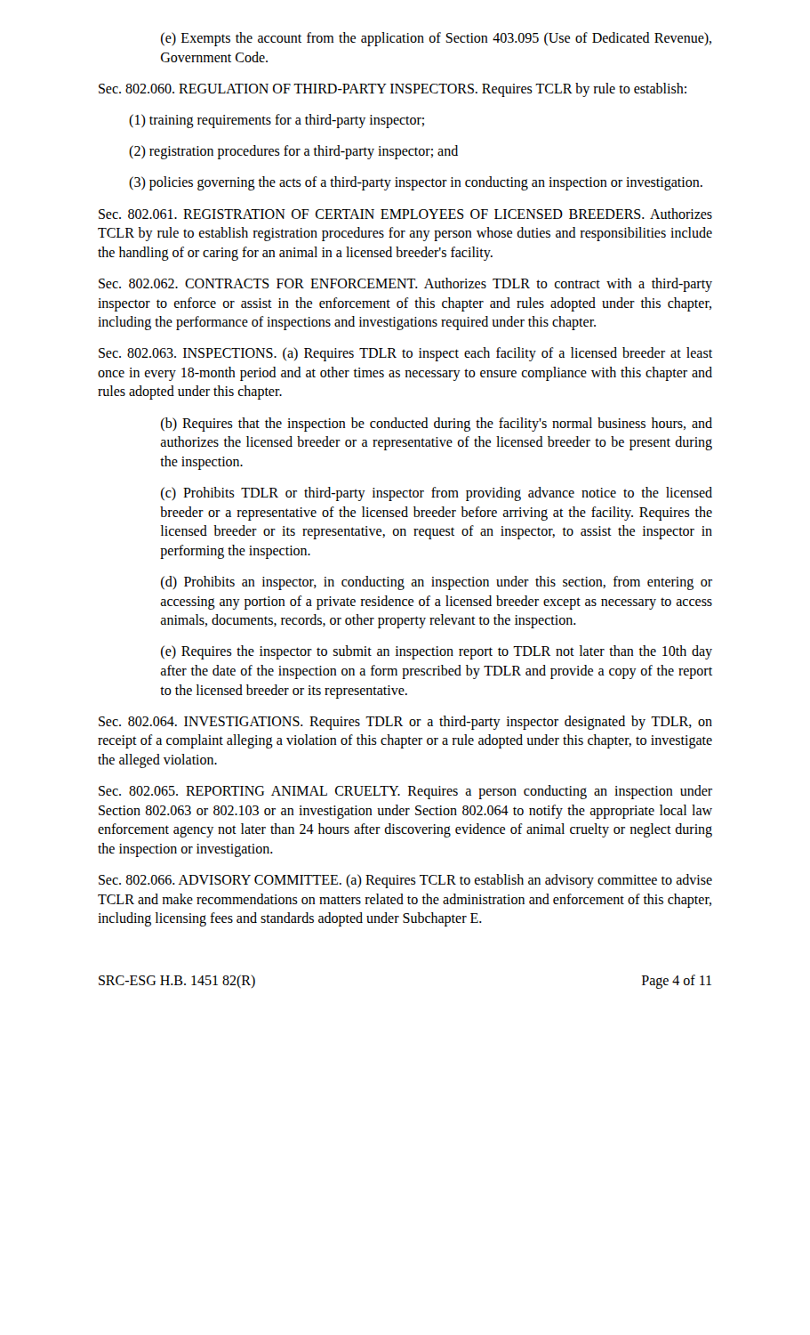(e) Exempts the account from the application of Section 403.095 (Use of Dedicated Revenue), Government Code.
Sec. 802.060. REGULATION OF THIRD-PARTY INSPECTORS. Requires TCLR by rule to establish:
(1) training requirements for a third-party inspector;
(2) registration procedures for a third-party inspector; and
(3) policies governing the acts of a third-party inspector in conducting an inspection or investigation.
Sec. 802.061. REGISTRATION OF CERTAIN EMPLOYEES OF LICENSED BREEDERS. Authorizes TCLR by rule to establish registration procedures for any person whose duties and responsibilities include the handling of or caring for an animal in a licensed breeder's facility.
Sec. 802.062. CONTRACTS FOR ENFORCEMENT. Authorizes TDLR to contract with a third-party inspector to enforce or assist in the enforcement of this chapter and rules adopted under this chapter, including the performance of inspections and investigations required under this chapter.
Sec. 802.063. INSPECTIONS. (a) Requires TDLR to inspect each facility of a licensed breeder at least once in every 18-month period and at other times as necessary to ensure compliance with this chapter and rules adopted under this chapter.
(b) Requires that the inspection be conducted during the facility's normal business hours, and authorizes the licensed breeder or a representative of the licensed breeder to be present during the inspection.
(c) Prohibits TDLR or third-party inspector from providing advance notice to the licensed breeder or a representative of the licensed breeder before arriving at the facility. Requires the licensed breeder or its representative, on request of an inspector, to assist the inspector in performing the inspection.
(d) Prohibits an inspector, in conducting an inspection under this section, from entering or accessing any portion of a private residence of a licensed breeder except as necessary to access animals, documents, records, or other property relevant to the inspection.
(e) Requires the inspector to submit an inspection report to TDLR not later than the 10th day after the date of the inspection on a form prescribed by TDLR and provide a copy of the report to the licensed breeder or its representative.
Sec. 802.064. INVESTIGATIONS. Requires TDLR or a third-party inspector designated by TDLR, on receipt of a complaint alleging a violation of this chapter or a rule adopted under this chapter, to investigate the alleged violation.
Sec. 802.065. REPORTING ANIMAL CRUELTY. Requires a person conducting an inspection under Section 802.063 or 802.103 or an investigation under Section 802.064 to notify the appropriate local law enforcement agency not later than 24 hours after discovering evidence of animal cruelty or neglect during the inspection or investigation.
Sec. 802.066. ADVISORY COMMITTEE. (a) Requires TCLR to establish an advisory committee to advise TCLR and make recommendations on matters related to the administration and enforcement of this chapter, including licensing fees and standards adopted under Subchapter E.
SRC-ESG H.B. 1451 82(R)
Page 4 of 11